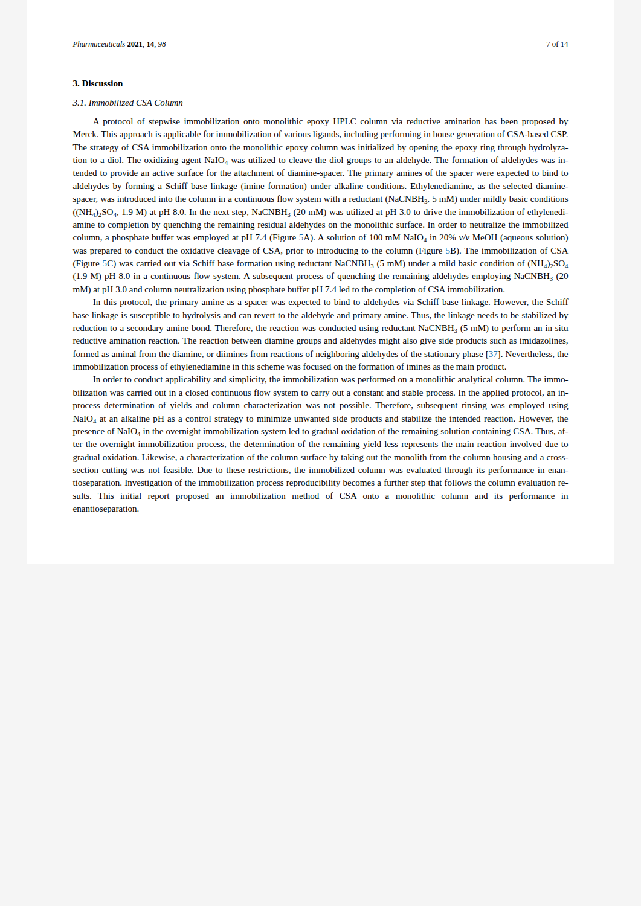Pharmaceuticals 2021, 14, 98
7 of 14
3. Discussion
3.1. Immobilized CSA Column
A protocol of stepwise immobilization onto monolithic epoxy HPLC column via reductive amination has been proposed by Merck. This approach is applicable for immobilization of various ligands, including performing in house generation of CSA-based CSP. The strategy of CSA immobilization onto the monolithic epoxy column was initialized by opening the epoxy ring through hydrolyzation to a diol. The oxidizing agent NaIO4 was utilized to cleave the diol groups to an aldehyde. The formation of aldehydes was intended to provide an active surface for the attachment of diamine-spacer. The primary amines of the spacer were expected to bind to aldehydes by forming a Schiff base linkage (imine formation) under alkaline conditions. Ethylenediamine, as the selected diamine-spacer, was introduced into the column in a continuous flow system with a reductant (NaCNBH3, 5 mM) under mildly basic conditions ((NH4)2SO4, 1.9 M) at pH 8.0. In the next step, NaCNBH3 (20 mM) was utilized at pH 3.0 to drive the immobilization of ethylenediamine to completion by quenching the remaining residual aldehydes on the monolithic surface. In order to neutralize the immobilized column, a phosphate buffer was employed at pH 7.4 (Figure 5 A). A solution of 100 mM NaIO4 in 20% v/v MeOH (aqueous solution) was prepared to conduct the oxidative cleavage of CSA, prior to introducing to the column (Figure 5 B). The immobilization of CSA (Figure 5 C) was carried out via Schiff base formation using reductant NaCNBH3 (5 mM) under a mild basic condition of (NH4)2SO4 (1.9 M) pH 8.0 in a continuous flow system. A subsequent process of quenching the remaining aldehydes employing NaCNBH3 (20 mM) at pH 3.0 and column neutralization using phosphate buffer pH 7.4 led to the completion of CSA immobilization.
In this protocol, the primary amine as a spacer was expected to bind to aldehydes via Schiff base linkage. However, the Schiff base linkage is susceptible to hydrolysis and can revert to the aldehyde and primary amine. Thus, the linkage needs to be stabilized by reduction to a secondary amine bond. Therefore, the reaction was conducted using reductant NaCNBH3 (5 mM) to perform an in situ reductive amination reaction. The reaction between diamine groups and aldehydes might also give side products such as imidazolines, formed as aminal from the diamine, or diimines from reactions of neighboring aldehydes of the stationary phase [37]. Nevertheless, the immobilization process of ethylenediamine in this scheme was focused on the formation of imines as the main product.
In order to conduct applicability and simplicity, the immobilization was performed on a monolithic analytical column. The immobilization was carried out in a closed continuous flow system to carry out a constant and stable process. In the applied protocol, an in-process determination of yields and column characterization was not possible. Therefore, subsequent rinsing was employed using NaIO4 at an alkaline pH as a control strategy to minimize unwanted side products and stabilize the intended reaction. However, the presence of NaIO4 in the overnight immobilization system led to gradual oxidation of the remaining solution containing CSA. Thus, after the overnight immobilization process, the determination of the remaining yield less represents the main reaction involved due to gradual oxidation. Likewise, a characterization of the column surface by taking out the monolith from the column housing and a cross-section cutting was not feasible. Due to these restrictions, the immobilized column was evaluated through its performance in enantioseparation. Investigation of the immobilization process reproducibility becomes a further step that follows the column evaluation results. This initial report proposed an immobilization method of CSA onto a monolithic column and its performance in enantioseparation.